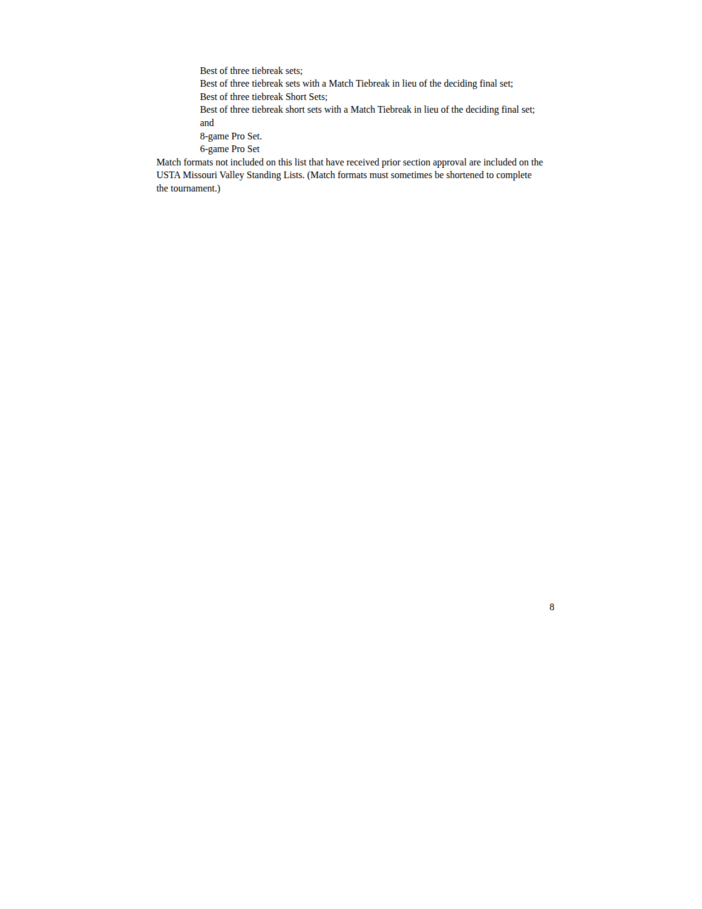Best of three tiebreak sets;
Best of three tiebreak sets with a Match Tiebreak in lieu of the deciding final set;
Best of three tiebreak Short Sets;
Best of three tiebreak short sets with a Match Tiebreak in lieu of the deciding final set; and
8-game Pro Set.
6-game Pro Set
Match formats not included on this list that have received prior section approval are included on the USTA Missouri Valley Standing Lists. (Match formats must sometimes be shortened to complete the tournament.)
8